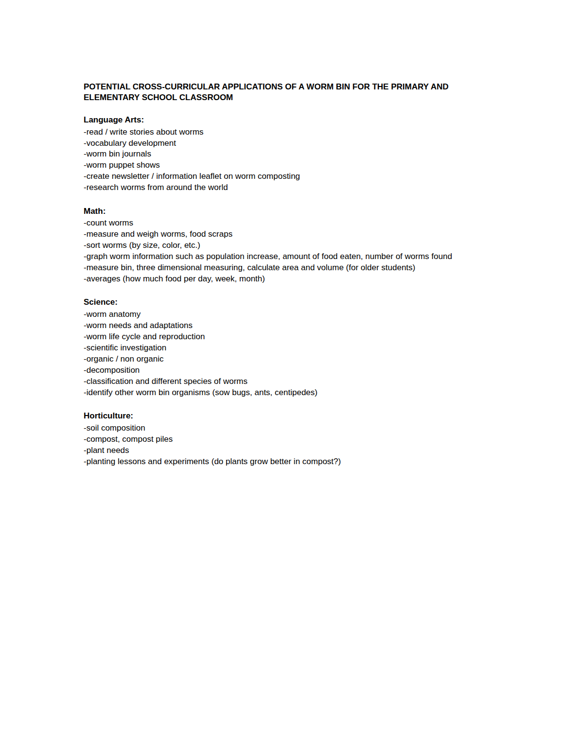Potential Cross-Curricular Applications of a Worm Bin for the Primary and Elementary School Classroom
Language Arts:
read / write stories about worms
vocabulary development
worm bin journals
worm puppet shows
create newsletter / information leaflet on worm composting
research worms from around the world
Math:
count worms
measure and weigh worms, food scraps
sort worms (by size, color, etc.)
graph worm information such as population increase, amount of food eaten, number of worms found
measure bin, three dimensional measuring, calculate area and volume (for older students)
averages (how much food per day, week, month)
Science:
worm anatomy
worm needs and adaptations
worm life cycle and reproduction
scientific investigation
organic / non organic
decomposition
classification and different species of worms
identify other worm bin organisms (sow bugs, ants, centipedes)
Horticulture:
soil composition
compost, compost piles
plant needs
planting lessons and experiments (do plants grow better in compost?)